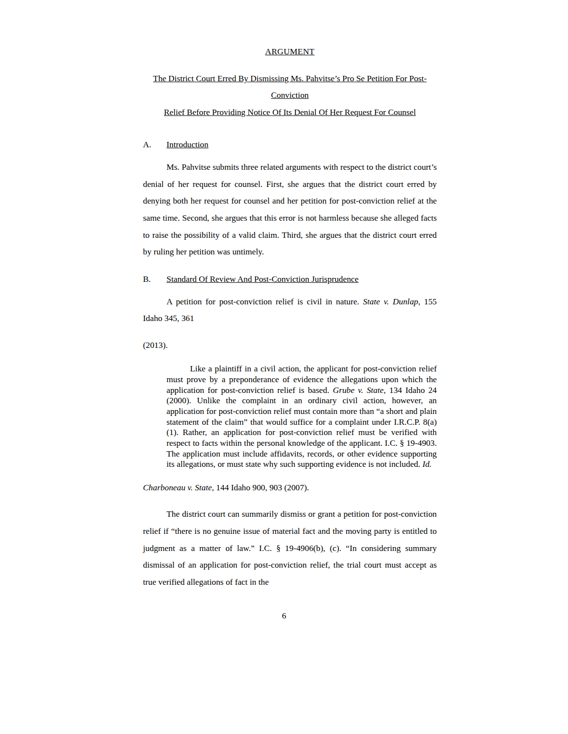ARGUMENT
The District Court Erred By Dismissing Ms. Pahvitse’s Pro Se Petition For Post-Conviction
Relief Before Providing Notice Of Its Denial Of Her Request For Counsel
A. Introduction
Ms. Pahvitse submits three related arguments with respect to the district court’s denial of her request for counsel. First, she argues that the district court erred by denying both her request for counsel and her petition for post-conviction relief at the same time. Second, she argues that this error is not harmless because she alleged facts to raise the possibility of a valid claim. Third, she argues that the district court erred by ruling her petition was untimely.
B. Standard Of Review And Post-Conviction Jurisprudence
A petition for post-conviction relief is civil in nature. State v. Dunlap, 155 Idaho 345, 361
(2013).
Like a plaintiff in a civil action, the applicant for post-conviction relief must prove by a preponderance of evidence the allegations upon which the application for post-conviction relief is based. Grube v. State, 134 Idaho 24 (2000). Unlike the complaint in an ordinary civil action, however, an application for post-conviction relief must contain more than “a short and plain statement of the claim” that would suffice for a complaint under I.R.C.P. 8(a)(1). Rather, an application for post-conviction relief must be verified with respect to facts within the personal knowledge of the applicant. I.C. § 19-4903. The application must include affidavits, records, or other evidence supporting its allegations, or must state why such supporting evidence is not included. Id.
Charboneau v. State, 144 Idaho 900, 903 (2007).
The district court can summarily dismiss or grant a petition for post-conviction relief if “there is no genuine issue of material fact and the moving party is entitled to judgment as a matter of law.” I.C. § 19-4906(b), (c). “In considering summary dismissal of an application for post-conviction relief, the trial court must accept as true verified allegations of fact in the
6